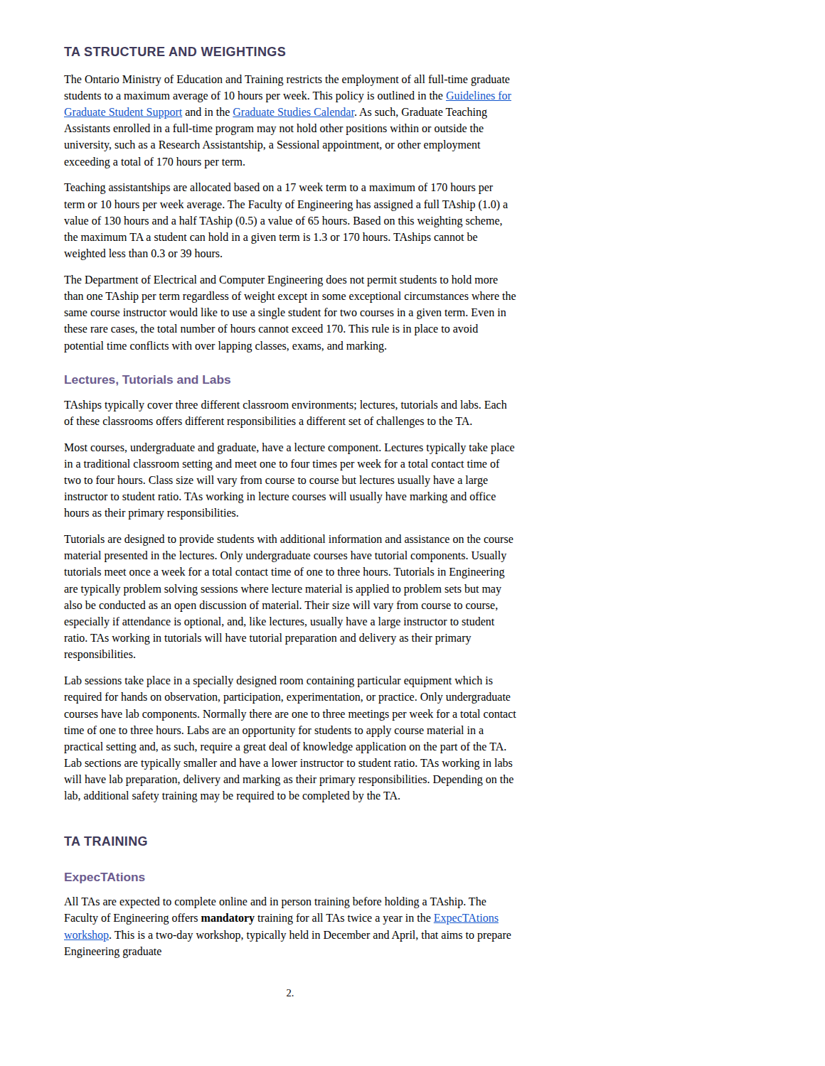TA STRUCTURE AND WEIGHTINGS
The Ontario Ministry of Education and Training restricts the employment of all full-time graduate students to a maximum average of 10 hours per week. This policy is outlined in the Guidelines for Graduate Student Support and in the Graduate Studies Calendar. As such, Graduate Teaching Assistants enrolled in a full-time program may not hold other positions within or outside the university, such as a Research Assistantship, a Sessional appointment, or other employment exceeding a total of 170 hours per term.
Teaching assistantships are allocated based on a 17 week term to a maximum of 170 hours per term or 10 hours per week average. The Faculty of Engineering has assigned a full TAship (1.0) a value of 130 hours and a half TAship (0.5) a value of 65 hours. Based on this weighting scheme, the maximum TA a student can hold in a given term is 1.3 or 170 hours. TAships cannot be weighted less than 0.3 or 39 hours.
The Department of Electrical and Computer Engineering does not permit students to hold more than one TAship per term regardless of weight except in some exceptional circumstances where the same course instructor would like to use a single student for two courses in a given term. Even in these rare cases, the total number of hours cannot exceed 170. This rule is in place to avoid potential time conflicts with over lapping classes, exams, and marking.
Lectures, Tutorials and Labs
TAships typically cover three different classroom environments; lectures, tutorials and labs. Each of these classrooms offers different responsibilities a different set of challenges to the TA.
Most courses, undergraduate and graduate, have a lecture component. Lectures typically take place in a traditional classroom setting and meet one to four times per week for a total contact time of two to four hours. Class size will vary from course to course but lectures usually have a large instructor to student ratio. TAs working in lecture courses will usually have marking and office hours as their primary responsibilities.
Tutorials are designed to provide students with additional information and assistance on the course material presented in the lectures. Only undergraduate courses have tutorial components. Usually tutorials meet once a week for a total contact time of one to three hours. Tutorials in Engineering are typically problem solving sessions where lecture material is applied to problem sets but may also be conducted as an open discussion of material. Their size will vary from course to course, especially if attendance is optional, and, like lectures, usually have a large instructor to student ratio. TAs working in tutorials will have tutorial preparation and delivery as their primary responsibilities.
Lab sessions take place in a specially designed room containing particular equipment which is required for hands on observation, participation, experimentation, or practice. Only undergraduate courses have lab components. Normally there are one to three meetings per week for a total contact time of one to three hours. Labs are an opportunity for students to apply course material in a practical setting and, as such, require a great deal of knowledge application on the part of the TA. Lab sections are typically smaller and have a lower instructor to student ratio. TAs working in labs will have lab preparation, delivery and marking as their primary responsibilities. Depending on the lab, additional safety training may be required to be completed by the TA.
TA TRAINING
ExpecTAtions
All TAs are expected to complete online and in person training before holding a TAship. The Faculty of Engineering offers mandatory training for all TAs twice a year in the ExpecTAtions workshop. This is a two-day workshop, typically held in December and April, that aims to prepare Engineering graduate
2.